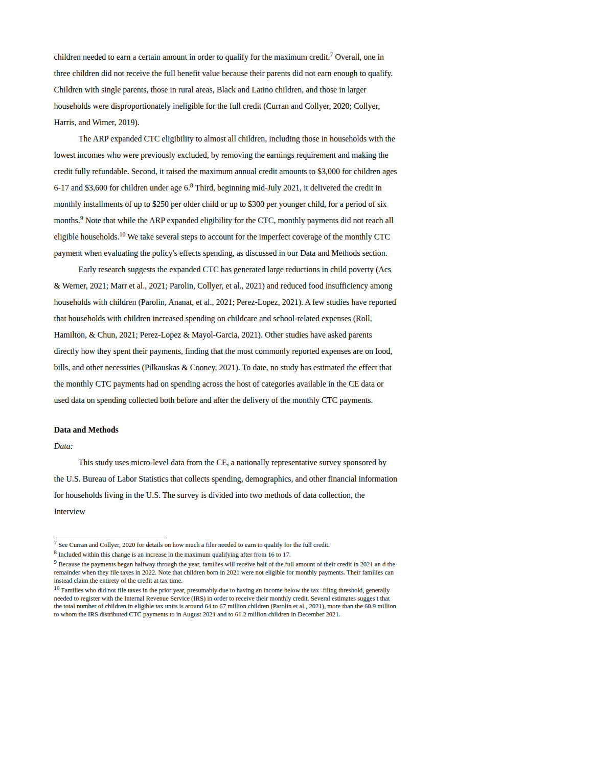children needed to earn a certain amount in order to qualify for the maximum credit.7 Overall, one in three children did not receive the full benefit value because their parents did not earn enough to qualify. Children with single parents, those in rural areas, Black and Latino children, and those in larger households were disproportionately ineligible for the full credit (Curran and Collyer, 2020; Collyer, Harris, and Wimer, 2019).
The ARP expanded CTC eligibility to almost all children, including those in households with the lowest incomes who were previously excluded, by removing the earnings requirement and making the credit fully refundable. Second, it raised the maximum annual credit amounts to $3,000 for children ages 6-17 and $3,600 for children under age 6.8 Third, beginning mid-July 2021, it delivered the credit in monthly installments of up to $250 per older child or up to $300 per younger child, for a period of six months.9 Note that while the ARP expanded eligibility for the CTC, monthly payments did not reach all eligible households.10 We take several steps to account for the imperfect coverage of the monthly CTC payment when evaluating the policy's effects spending, as discussed in our Data and Methods section.
Early research suggests the expanded CTC has generated large reductions in child poverty (Acs & Werner, 2021; Marr et al., 2021; Parolin, Collyer, et al., 2021) and reduced food insufficiency among households with children (Parolin, Ananat, et al., 2021; Perez-Lopez, 2021). A few studies have reported that households with children increased spending on childcare and school-related expenses (Roll, Hamilton, & Chun, 2021; Perez-Lopez & Mayol-Garcia, 2021). Other studies have asked parents directly how they spent their payments, finding that the most commonly reported expenses are on food, bills, and other necessities (Pilkauskas & Cooney, 2021). To date, no study has estimated the effect that the monthly CTC payments had on spending across the host of categories available in the CE data or used data on spending collected both before and after the delivery of the monthly CTC payments.
Data and Methods
Data:
This study uses micro-level data from the CE, a nationally representative survey sponsored by the U.S. Bureau of Labor Statistics that collects spending, demographics, and other financial information for households living in the U.S. The survey is divided into two methods of data collection, the Interview
7 See Curran and Collyer, 2020 for details on how much a filer needed to earn to qualify for the full credit.
8 Included within this change is an increase in the maximum qualifying after from 16 to 17.
9 Because the payments began halfway through the year, families will receive half of the full amount of their credit in 2021 an d the remainder when they file taxes in 2022. Note that children born in 2021 were not eligible for monthly payments. Their families can instead claim the entirety of the credit at tax time.
10 Families who did not file taxes in the prior year, presumably due to having an income below the tax -filing threshold, generally needed to register with the Internal Revenue Service (IRS) in order to receive their monthly credit. Several estimates sugges t that the total number of children in eligible tax units is around 64 to 67 million children (Parolin et al., 2021), more than the 60.9 million to whom the IRS distributed CTC payments to in August 2021 and to 61.2 million children in December 2021.